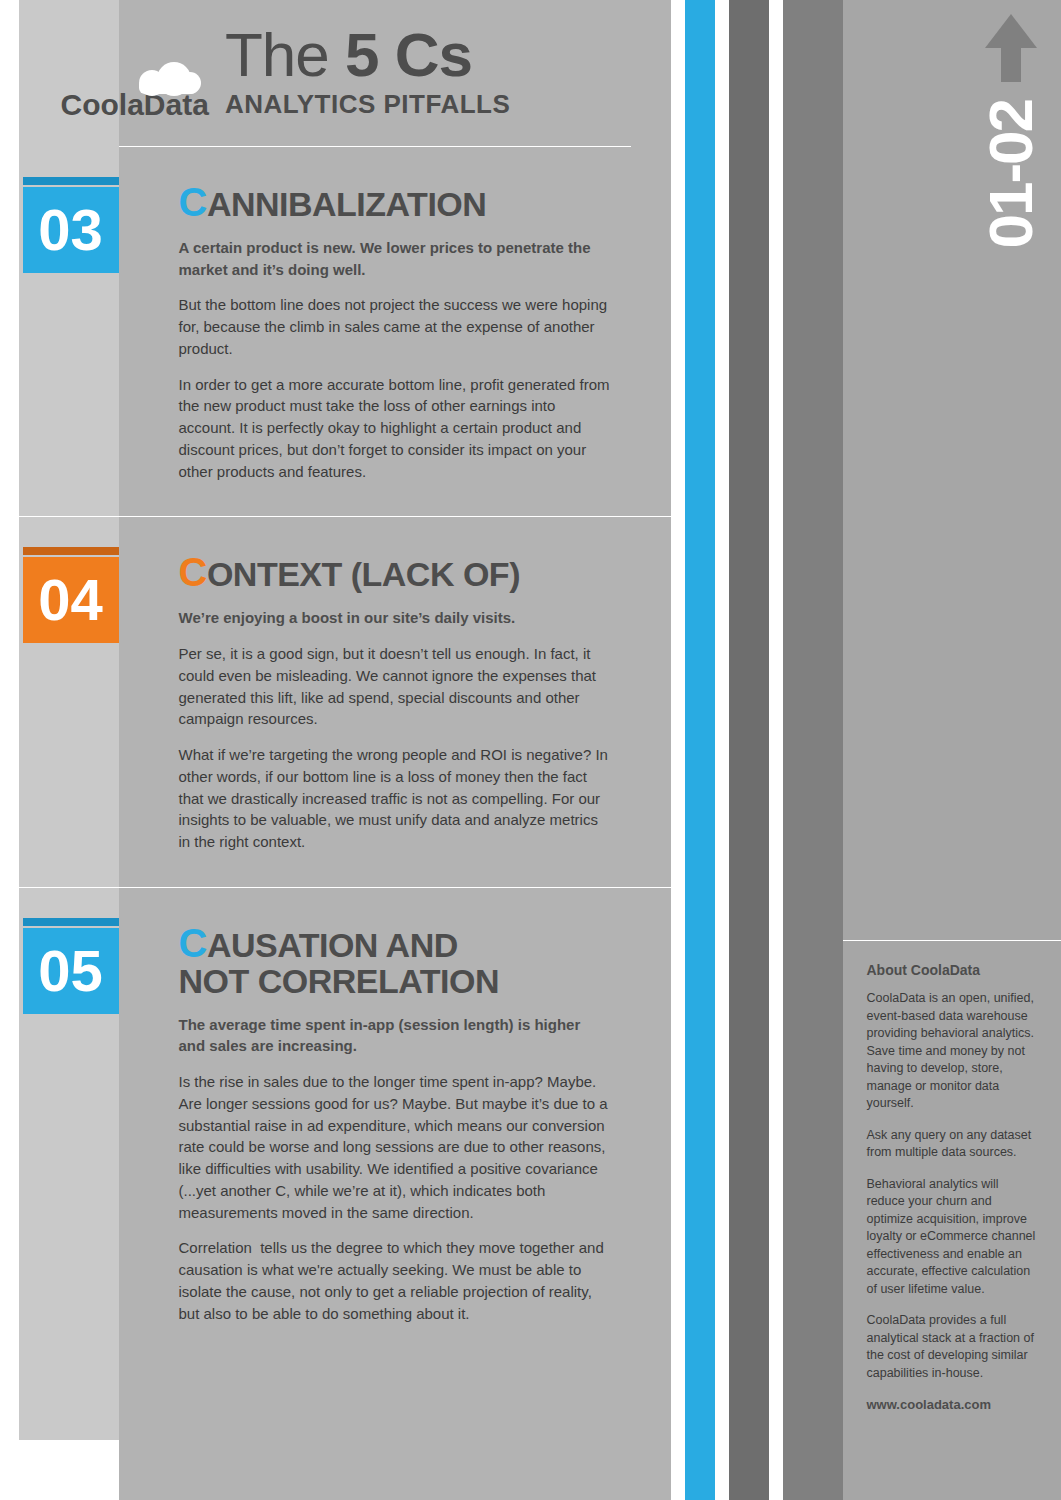01-02
Coola Data
The 5 Cs
ANALYTICS PITFALLS
03
CANNIBALIZATION
A certain product is new. We lower prices to penetrate the market and it’s doing well.
But the bottom line does not project the success we were hoping for, because the climb in sales came at the expense of another product.
In order to get a more accurate bottom line, profit generated from the new product must take the loss of other earnings into account. It is perfectly okay to highlight a certain product and discount prices, but don’t forget to consider its impact on your other products and features.
04
CONTEXT (LACK OF)
We’re enjoying a boost in our site’s daily visits.
Per se, it is a good sign, but it doesn’t tell us enough. In fact, it could even be misleading. We cannot ignore the expenses that generated this lift, like ad spend, special discounts and other campaign resources.
What if we’re targeting the wrong people and ROI is negative? In other words, if our bottom line is a loss of money then the fact that we drastically increased traffic is not as compelling. For our insights to be valuable, we must unify data and analyze metrics in the right context.
05
CAUSATION AND
NOT CORRELATION
The average time spent in-app (session length) is higher and sales are increasing.
Is the rise in sales due to the longer time spent in-app? Maybe. Are longer sessions good for us? Maybe. But maybe it’s due to a substantial raise in ad expenditure, which means our conversion rate could be worse and long sessions are due to other reasons, like difficulties with usability. We identified a positive covariance (...yet another C, while we’re at it), which indicates both measurements moved in the same direction.
Correlation tells us the degree to which they move together and causation is what we're actually seeking. We must be able to isolate the cause, not only to get a reliable projection of reality, but also to be able to do something about it.
About CoolaData
CoolaData is an open, unified, event-based data warehouse providing behavioral analytics. Save time and money by not having to develop, store, manage or monitor data yourself.
Ask any query on any dataset from multiple data sources.
Behavioral analytics will reduce your churn and optimize acquisition, improve loyalty or eCommerce channel effectiveness and enable an accurate, effective calculation of user lifetime value.
CoolaData provides a full analytical stack at a fraction of the cost of developing similar capabilities in-house.
www.cooladata.com